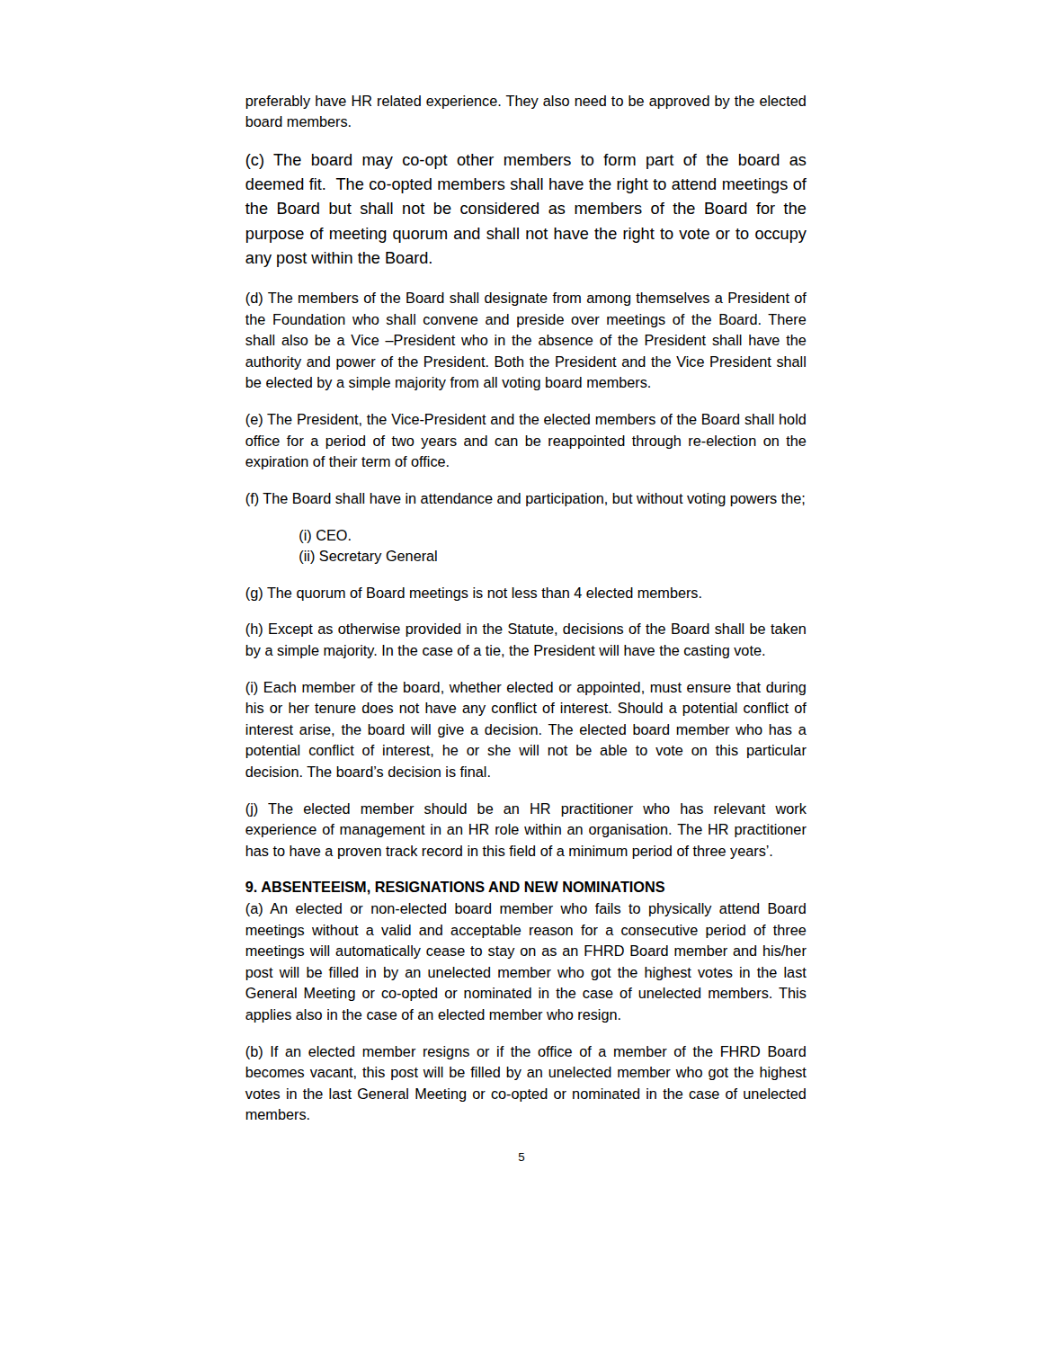preferably have HR related experience. They also need to be approved by the elected board members.
(c) The board may co-opt other members to form part of the board as deemed fit. The co-opted members shall have the right to attend meetings of the Board but shall not be considered as members of the Board for the purpose of meeting quorum and shall not have the right to vote or to occupy any post within the Board.
(d) The members of the Board shall designate from among themselves a President of the Foundation who shall convene and preside over meetings of the Board. There shall also be a Vice –President who in the absence of the President shall have the authority and power of the President. Both the President and the Vice President shall be elected by a simple majority from all voting board members.
(e) The President, the Vice-President and the elected members of the Board shall hold office for a period of two years and can be reappointed through re-election on the expiration of their term of office.
(f) The Board shall have in attendance and participation, but without voting powers the;
(i) CEO.
(ii) Secretary General
(g) The quorum of Board meetings is not less than 4 elected members.
(h) Except as otherwise provided in the Statute, decisions of the Board shall be taken by a simple majority. In the case of a tie, the President will have the casting vote.
(i) Each member of the board, whether elected or appointed, must ensure that during his or her tenure does not have any conflict of interest. Should a potential conflict of interest arise, the board will give a decision. The elected board member who has a potential conflict of interest, he or she will not be able to vote on this particular decision. The board’s decision is final.
(j) The elected member should be an HR practitioner who has relevant work experience of management in an HR role within an organisation. The HR practitioner has to have a proven track record in this field of a minimum period of three years’.
9. ABSENTEEISM, RESIGNATIONS AND NEW NOMINATIONS
(a) An elected or non-elected board member who fails to physically attend Board meetings without a valid and acceptable reason for a consecutive period of three meetings will automatically cease to stay on as an FHRD Board member and his/her post will be filled in by an unelected member who got the highest votes in the last General Meeting or co-opted or nominated in the case of unelected members. This applies also in the case of an elected member who resign.
(b) If an elected member resigns or if the office of a member of the FHRD Board becomes vacant, this post will be filled by an unelected member who got the highest votes in the last General Meeting or co-opted or nominated in the case of unelected members.
5